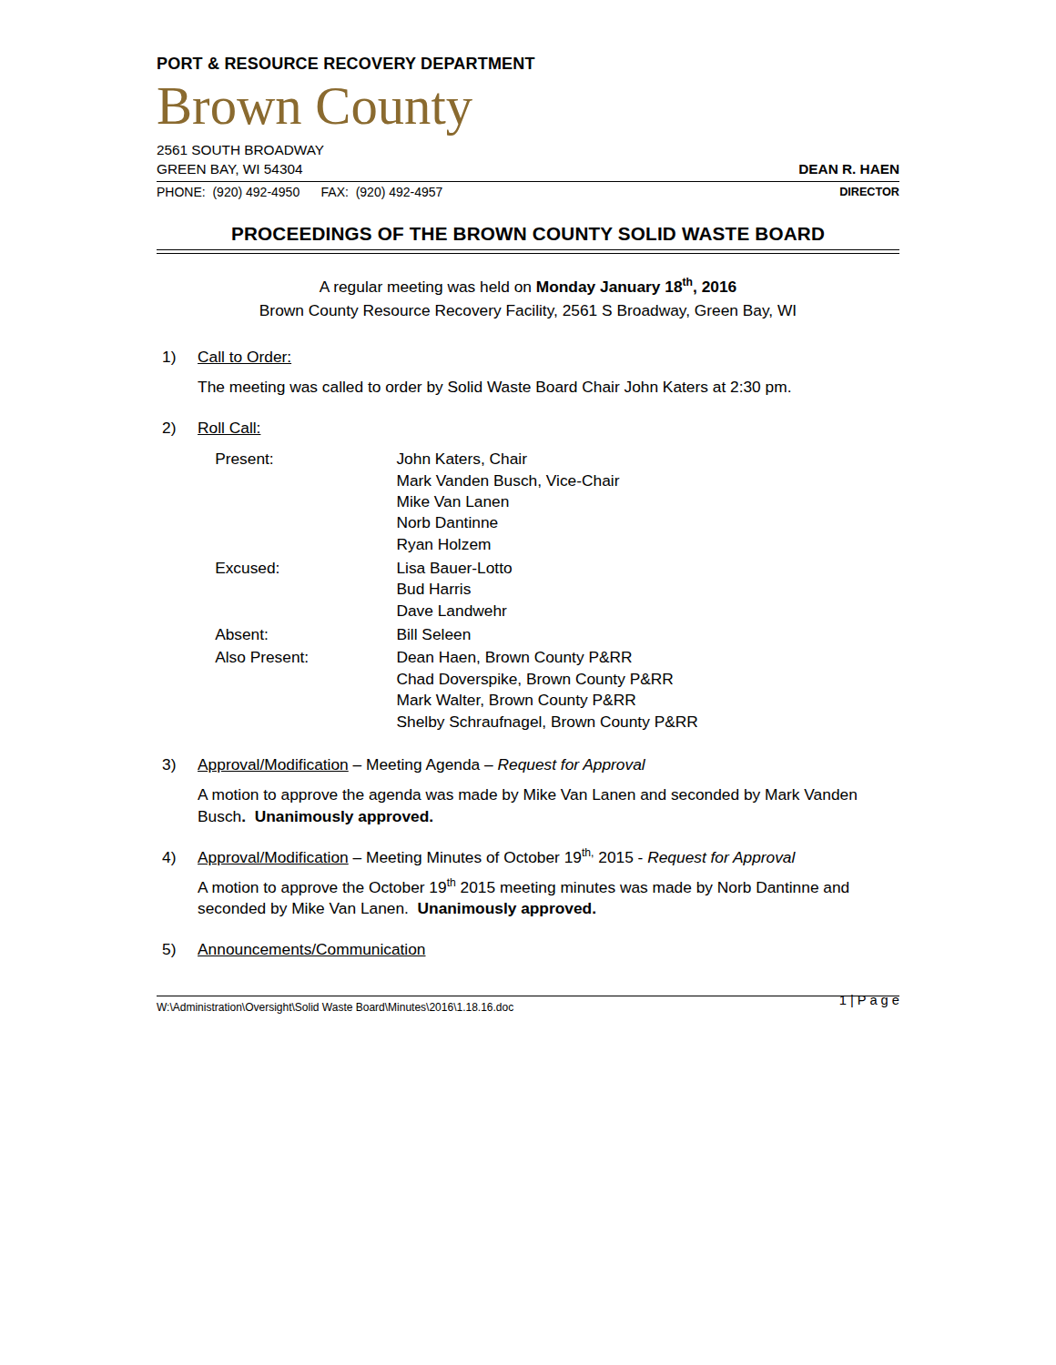PORT & RESOURCE RECOVERY DEPARTMENT
Brown County
| 2561 SOUTH BROADWAY | |
| GREEN BAY, WI 54304 | DEAN R. HAEN |
| PHONE: (920) 492-4950 FAX: (920) 492-4957 | DIRECTOR |
PROCEEDINGS OF THE BROWN COUNTY SOLID WASTE BOARD
A regular meeting was held on Monday January 18th, 2016
Brown County Resource Recovery Facility, 2561 S Broadway, Green Bay, WI
Call to Order:
The meeting was called to order by Solid Waste Board Chair John Katers at 2:30 pm.
Roll Call:
| Present: | John Katers, Chair Mark Vanden Busch, Vice-Chair Mike Van Lanen Norb Dantinne Ryan Holzem |
| Excused: | Lisa Bauer-Lotto Bud Harris Dave Landwehr |
| Absent: | Bill Seleen |
| Also Present: | Dean Haen, Brown County P&RR Chad Doverspike, Brown County P&RR Mark Walter, Brown County P&RR Shelby Schraufnagel, Brown County P&RR |
Approval/Modification – Meeting Agenda – Request for Approval
A motion to approve the agenda was made by Mike Van Lanen and seconded by Mark Vanden Busch. Unanimously approved.
Approval/Modification – Meeting Minutes of October 19th, 2015 - Request for Approval
A motion to approve the October 19th 2015 meeting minutes was made by Norb Dantinne and seconded by Mike Van Lanen. Unanimously approved.
Announcements/Communication
W:\Administration\Oversight\Solid Waste Board\Minutes\2016\1.18.16.doc 1 | P a g e